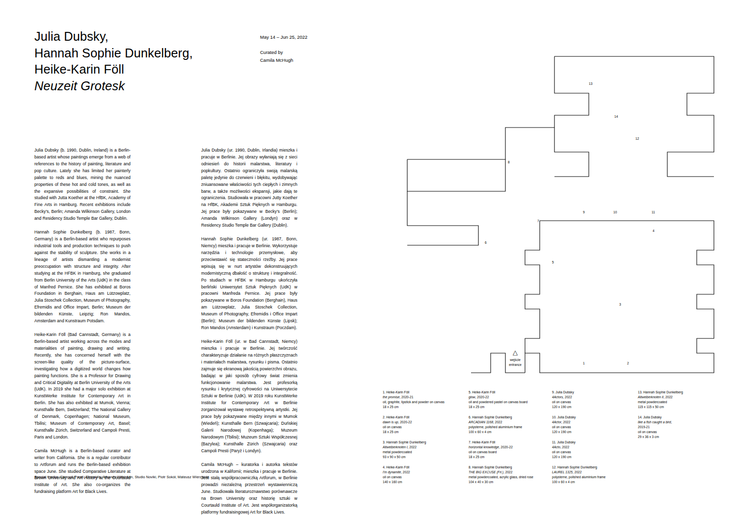Julia Dubsky,
Hannah Sophie Dunkelberg,
Heike-Karin Föll
Neuzeit Grotesk
May 14 – Jun 25, 2022
Curated by
Camila McHugh
Julia Dubsky (b. 1990, Dublin, Ireland) is a Berlin-based artist whose paintings emerge from a web of references to the history of painting, literature and pop culture. Lately she has limited her painterly palette to reds and blues, mining the nuanced properties of these hot and cold tones, as well as the expansive possibilities of constraint. She studied with Jutta Koether at the HfBK, Academy of Fine Arts in Hamburg. Recent exhibitions include Becky's, Berlin; Amanda Wilkinson Gallery, London and Residency Studio Temple Bar Gallery, Dublin.
Hannah Sophie Dunkelberg (b. 1987, Bonn, Germany) is a Berlin-based artist who repurposes industrial tools and production techniques to push against the stability of sculpture. She works in a lineage of artists dismantling a modernist preoccupation with structure and integrity. After studying at the HFBK in Hamburg, she graduated from Berlin University of the Arts (UdK) in the class of Manfred Pernice. She has exhibited at Boros Foundation in Berghain, Haus am Lützowplatz, Julia Stoschek Collection, Museum of Photography, Efremidis and Office Impart, Berlin; Museum der bildenden Künste, Leipzig; Ron Mandos, Amsterdam and Kunstraum Potsdam.
Heike-Karin Föll (Bad Cannstadt, Germany) is a Berlin-based artist working across the modes and materialities of painting, drawing and writing. Recently, she has concerned herself with the screen-like quality of the picture-surface, investigating how a digitized world changes how painting functions. She is a Professor for Drawing and Critical Digitality at Berlin University of the Arts (UdK). In 2019 she had a major solo exhibition at KunstWerke Institute for Contemporary Art in Berlin. She has also exhibited at Mumok, Vienna; Kunsthalle Bern, Switzerland; The National Gallery of Denmark, Copenhagen; National Museum, Tbilisi; Museum of Contemporary Art, Basel; Kunsthalle Zürich, Switzerland and Campoli Presti, Paris and London.
Camila McHugh is a Berlin-based curator and writer from California. She is a regular contributor to Artforum and runs the Berlin-based exhibition space June. She studied Comparative Literature at Brown University and Art History at the Courtauld Institute of Art. She also co-organizes the fundraising platform Art for Black Lives.
Julia Dubsky (ur. 1990, Dublin, Irlandia) mieszka i pracuje w Berlinie. Jej obrazy wyłaniają się z sieci odniesień do historii malarstwa, literatury i popkultury. Ostatnio ograniczyła swoją malarską paletę jedynie do czerwieni i błękitu, wydobywając zniuansowane właściwości tych ciepłych i zimnych barw, a także możliwości ekspansji, jakie dają te ograniczenia. Studiowała w pracowni Jutty Koether na HfBK, Akademii Sztuk Pięknych w Hamburgu. Jej prace były pokazywane w Becky's (Berlin); Amanda Wilkinson Gallery (Londyn) oraz w Residency Studio Temple Bar Gallery (Dublin).
Hannah Sophie Dunkelberg (ur. 1987, Bonn, Niemcy) mieszka i pracuje w Berlinie. Wykorzystuje narzędzia i technologie przemysłowe, aby przeciwstawić się stateczności rzeźby. Jej prace wpisują się w nurt artystów dekonstruujących modernistyczną dbałość o strukturę i integralność. Po studiach w HFBK w Hamburgu ukończyła berliński Uniwersytet Sztuk Pięknych (UdK) w pracowni Manfreda Pernice. Jej prace były pokazywane w Boros Foundation (Berghain), Haus am Lützowplatz, Julia Stoschek Collection, Museum of Photography, Efremidis i Office Impart (Berlin); Museum der bildenden Künste (Lipsk); Ron Mandos (Amsterdam) i Kunstraum (Poczdam).
Heike-Karin Föll (ur. w Bad Cannstadt, Niemcy) mieszka i pracuje w Berlinie. Jej twórczość charakteryzuje działanie na różnych płaszczyznach i materiałach malarstwa, rysunku i pisma. Ostatnio zajmuje się ekranową jakością powierzchni obrazu, badając w jaki sposób cyfrowy świat zmienia funkcjonowanie malarstwa. Jest profesorką rysunku i krytycznej cyfrowości na Uniwersytecie Sztuki w Berlinie (UdK). W 2019 roku KunstWerke Institute for Contemporary Art w Berlinie zorganizował wystawę retrospektywną artystki. Jej prace były pokazywane między innymi w Mumok (Wiedeń); Kunsthalle Bern (Szwajcaria); Duńskiej Galerii Narodowej (Kopenhaga); Muzeum Narodowym (Tbilisi); Muzeum Sztuki Współczesnej (Bazylea); Kunsthalle Zürich (Szwajcaria) oraz Campoli Presti (Paryż i Londyn).
Camila McHugh – kuratorka i autorka tekstów urodzona w Kalifornii; mieszka i pracuje w Berlinie. Jest stałą współpracowniczką Artforum, w Berlinie prowadzi niezależną przestrzeń wystawienniczą June. Studiowała literaturoznawstwo porównawcze na Brown University oraz historię sztuki w Courtauld Institute of Art. Jest współorganizatorką platformy fundraisingowej Art for Black Lives.
Special thanks: Campoli Presti, Efremidis, Amanda Wilkinson, Studio Noviki, Piotr Sokół, Mateusz Wierzbicki.
1. Heike-Karin Föll
the promise, 2020-21
oil, graphite, lipstick and powder on canvas
18 x 25 cm
2. Heike-Karin Föll
dawn is up, 2020-22
oil on canvas
18 x 25 cm
3. Hannah Sophie Dunkelberg
Altweiberknoten I, 2022
metal powdercoated
93 x 90 x 50 cm
4. Heike-Karin Föll
I'm dynamite, 2022
oil on canvas
140 x 160 cm
5. Heike-Karin Föll
glow, 2020-22
oil and powdered pastel on canvas board
18 x 25 cm
6. Hannah Sophie Dunkelberg
ARCADIAN 1168, 2022
polysterne, polished aluminium frame
100 x 60 x 4 cm
7. Heike-Karin Föll
horizontal knowledge, 2020-22
oil on canvas board
18 x 25 cm
8. Hannah Sophie Dunkelberg
THE BIG EXCUSE (Fri.), 2022
metal powdercoated, acrylic glass, dried rose
104 x 40 x 30 cm
9. Julia Dubsky
4Actors, 2022
oil on canvas
120 x 190 cm
10. Julia Dubsky
4Actor, 2022
oil on canvas
120 x 190 cm
11. Julia Dubsky
4Acto, 2022
oil on canvas
120 x 190 cm
12. Hannah Sophie Dunkelberg
LAUREL 1325, 2022
polysterne, polished aluminium frame
100 x 60 x 4 cm
13. Hannah Sophie Dunkelberg
Altweiberknoten II, 2022
metal powdercoated
115 x 115 x 50 cm
14. Julia Dubsky
like a fish caught a bird,
2019-21
oil on canvas
29 x 36 x 3 cm
13 14 12 8 9 10 11 7 6 4 5 3 1 2
△ wejście
entrance